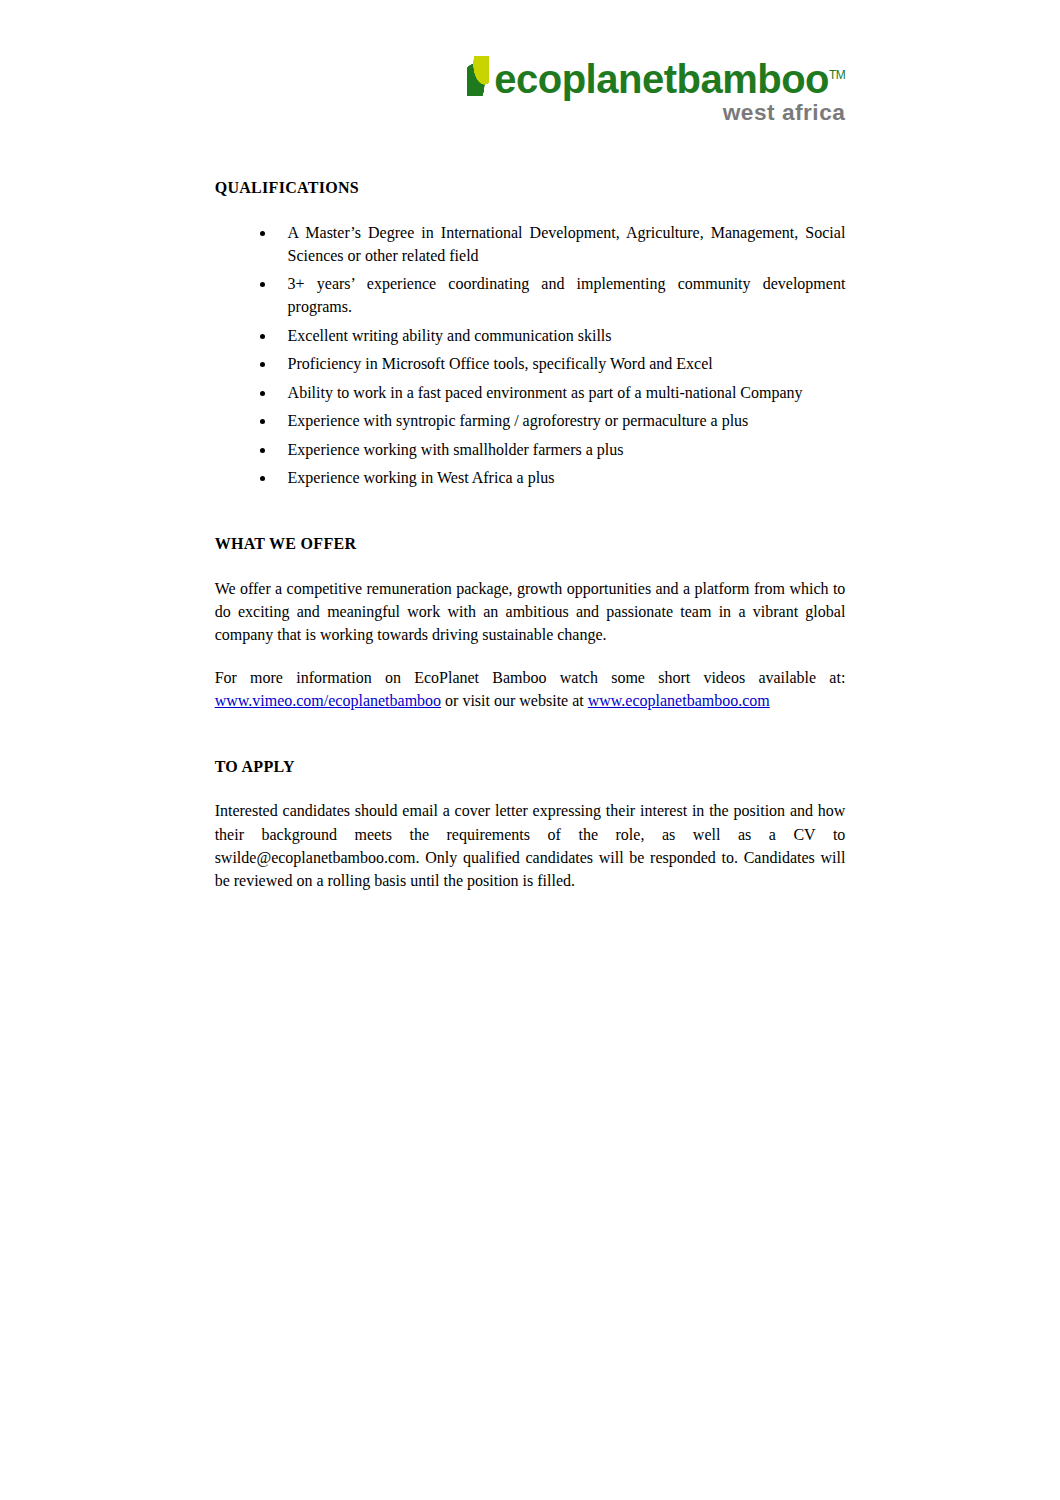eco planet bamboo TM
west africa
QUALIFICATIONS
A Master’s Degree in International Development, Agriculture, Management, Social Sciences or other related field
3+ years’ experience coordinating and implementing community development programs.
Excellent writing ability and communication skills
Proficiency in Microsoft Office tools, specifically Word and Excel
Ability to work in a fast paced environment as part of a multi-national Company
Experience with syntropic farming / agroforestry or permaculture a plus
Experience working with smallholder farmers a plus
Experience working in West Africa a plus
WHAT WE OFFER
We offer a competitive remuneration package, growth opportunities and a platform from which to do exciting and meaningful work with an ambitious and passionate team in a vibrant global company that is working towards driving sustainable change.
For more information on EcoPlanet Bamboo watch some short videos available at: www.vimeo.com/ecoplanetbamboo or visit our website at www.ecoplanetbamboo.com
TO APPLY
Interested candidates should email a cover letter expressing their interest in the position and how their background meets the requirements of the role, as well as a CV to swilde@ecoplanetbamboo.com. Only qualified candidates will be responded to. Candidates will be reviewed on a rolling basis until the position is filled.